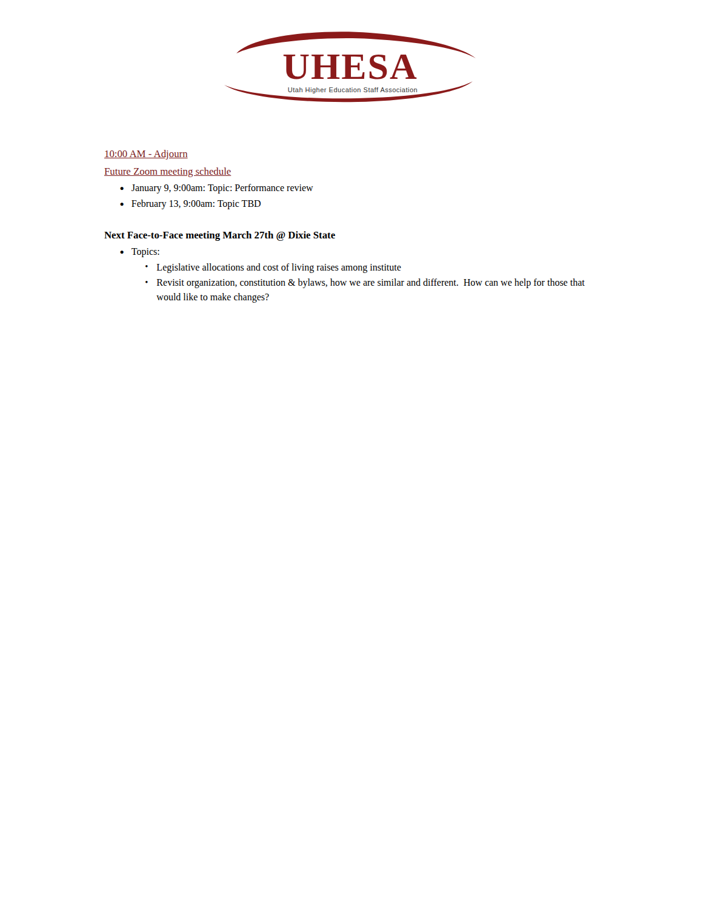UHESA Utah Higher Education Staff Association
10:00 AM - Adjourn
Future Zoom meeting schedule
January 9, 9:00am: Topic: Performance review
February 13, 9:00am: Topic TBD
Next Face-to-Face meeting March 27th @ Dixie State
Topics:
Legislative allocations and cost of living raises among institute
Revisit organization, constitution & bylaws, how we are similar and different. How can we help for those that would like to make changes?